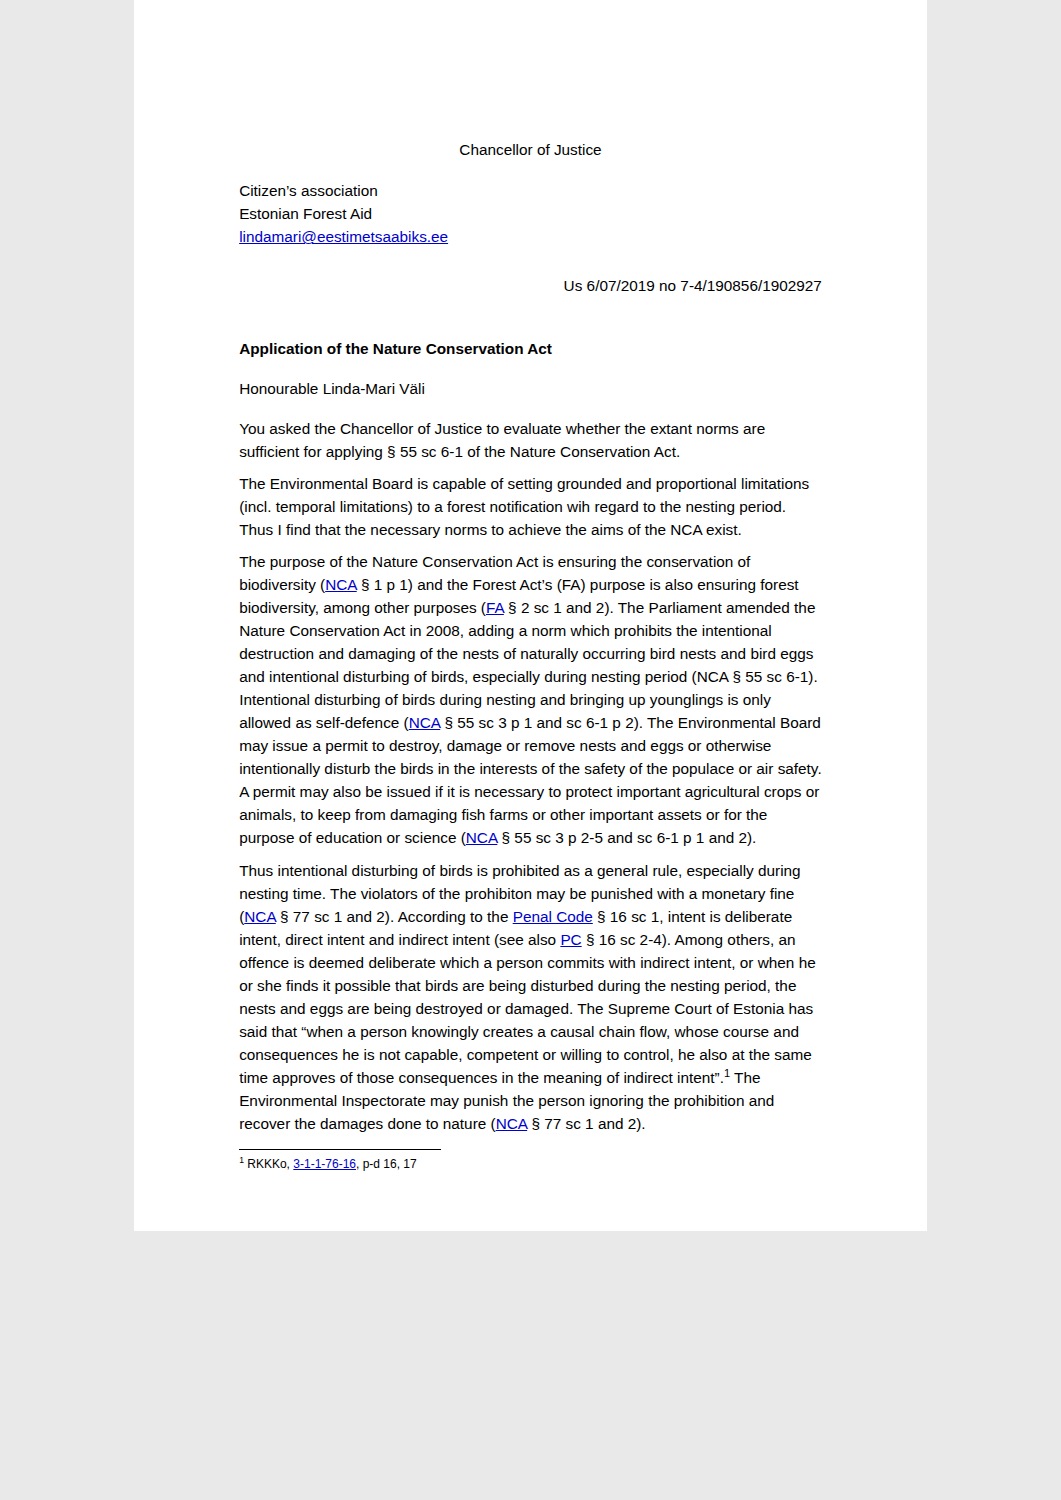Chancellor of Justice
Citizen’s association
Estonian Forest Aid
lindamari@eestimetsaabiks.ee
Us 6/07/2019 no 7-4/190856/1902927
Application of the Nature Conservation Act
Honourable Linda-Mari Väli
You asked the Chancellor of Justice to evaluate whether the extant norms are sufficient for applying § 55 sc 6-1 of the Nature Conservation Act.
The Environmental Board is capable of setting grounded and proportional limitations (incl. temporal limitations) to a forest notification wih regard to the nesting period. Thus I find that the necessary norms to achieve the aims of the NCA exist.
The purpose of the Nature Conservation Act is ensuring the conservation of biodiversity (NCA § 1 p 1) and the Forest Act’s (FA) purpose is also ensuring forest biodiversity, among other purposes (FA § 2 sc 1 and 2). The Parliament amended the Nature Conservation Act in 2008, adding a norm which prohibits the intentional destruction and damaging of the nests of naturally occurring bird nests and bird eggs and intentional disturbing of birds, especially during nesting period (NCA § 55 sc 6-1). Intentional disturbing of birds during nesting and bringing up younglings is only allowed as self-defence (NCA § 55 sc 3 p 1 and sc 6-1 p 2). The Environmental Board may issue a permit to destroy, damage or remove nests and eggs or otherwise intentionally disturb the birds in the interests of the safety of the populace or air safety. A permit may also be issued if it is necessary to protect important agricultural crops or animals, to keep from damaging fish farms or other important assets or for the purpose of education or science (NCA § 55 sc 3 p 2-5 and sc 6-1 p 1 and 2).
Thus intentional disturbing of birds is prohibited as a general rule, especially during nesting time. The violators of the prohibiton may be punished with a monetary fine (NCA § 77 sc 1 and 2). According to the Penal Code § 16 sc 1, intent is deliberate intent, direct intent and indirect intent (see also PC § 16 sc 2-4). Among others, an offence is deemed deliberate which a person commits with indirect intent, or when he or she finds it possible that birds are being disturbed during the nesting period, the nests and eggs are being destroyed or damaged. The Supreme Court of Estonia has said that “when a person knowingly creates a causal chain flow, whose course and consequences he is not capable, competent or willing to control, he also at the same time approves of those consequences in the meaning of indirect intent”.1 The Environmental Inspectorate may punish the person ignoring the prohibition and recover the damages done to nature (NCA § 77 sc 1 and 2).
1 RKKKo, 3-1-1-76-16, p-d 16, 17